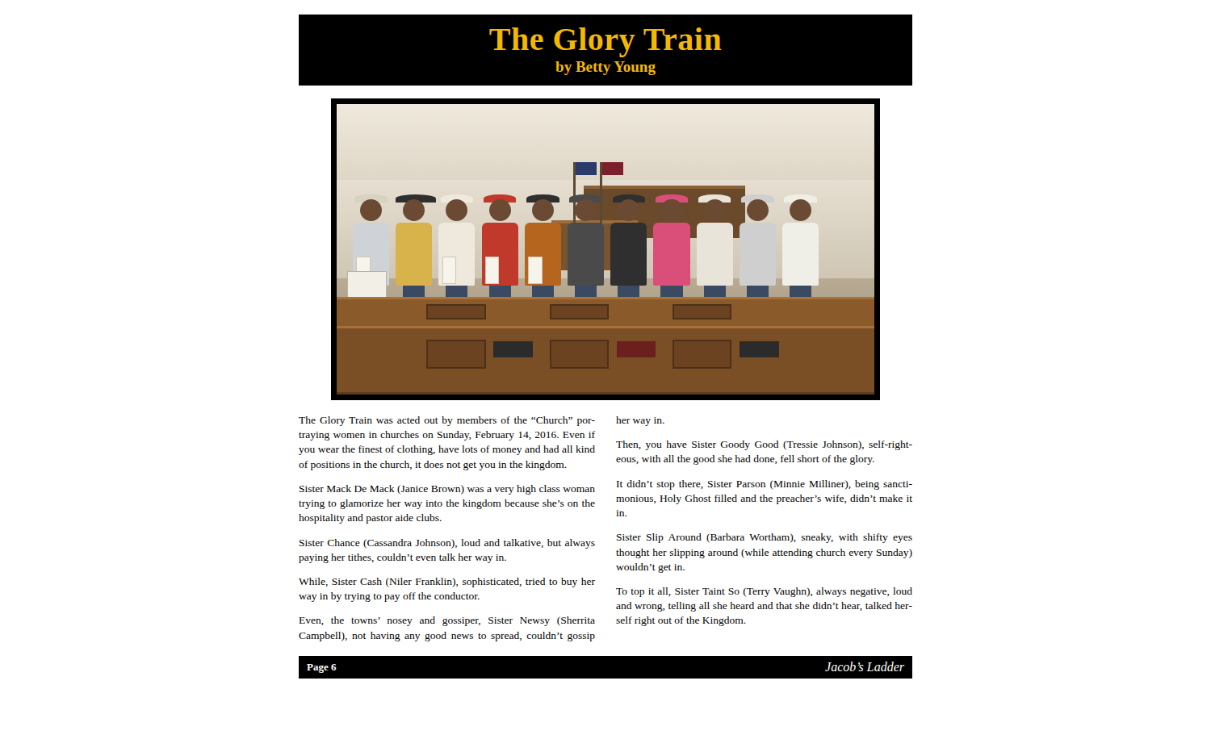The Glory Train
by Betty Young
The Glory Train was acted out by members of the “Church” portraying women in churches on Sunday, February 14, 2016. Even if you wear the finest of clothing, have lots of money and had all kind of positions in the church, it does not get you in the kingdom.
Sister Mack De Mack (Janice Brown) was a very high class woman trying to glamorize her way into the kingdom because she’s on the hospitality and pastor aide clubs.
Sister Chance (Cassandra Johnson), loud and talkative, but always paying her tithes, couldn’t even talk her way in.
While, Sister Cash (Niler Franklin), sophisticated, tried to buy her way in by trying to pay off the conductor.
Even, the towns’ nosey and gossiper, Sister Newsy (Sherrita Campbell), not having any good news to spread, couldn’t gossip her way in.
Then, you have Sister Goody Good (Tressie Johnson), self-righteous, with all the good she had done, fell short of the glory.
It didn’t stop there, Sister Parson (Minnie Milliner), being sanctimonious, Holy Ghost filled and the preacher’s wife, didn’t make it in.
Sister Slip Around (Barbara Wortham), sneaky, with shifty eyes thought her slipping around (while attending church every Sunday) wouldn’t get in.
To top it all, Sister Taint So (Terry Vaughn), always negative, loud and wrong, telling all she heard and that she didn’t hear, talked herself right out of the Kingdom.
Page 6 Jacob’s Ladder